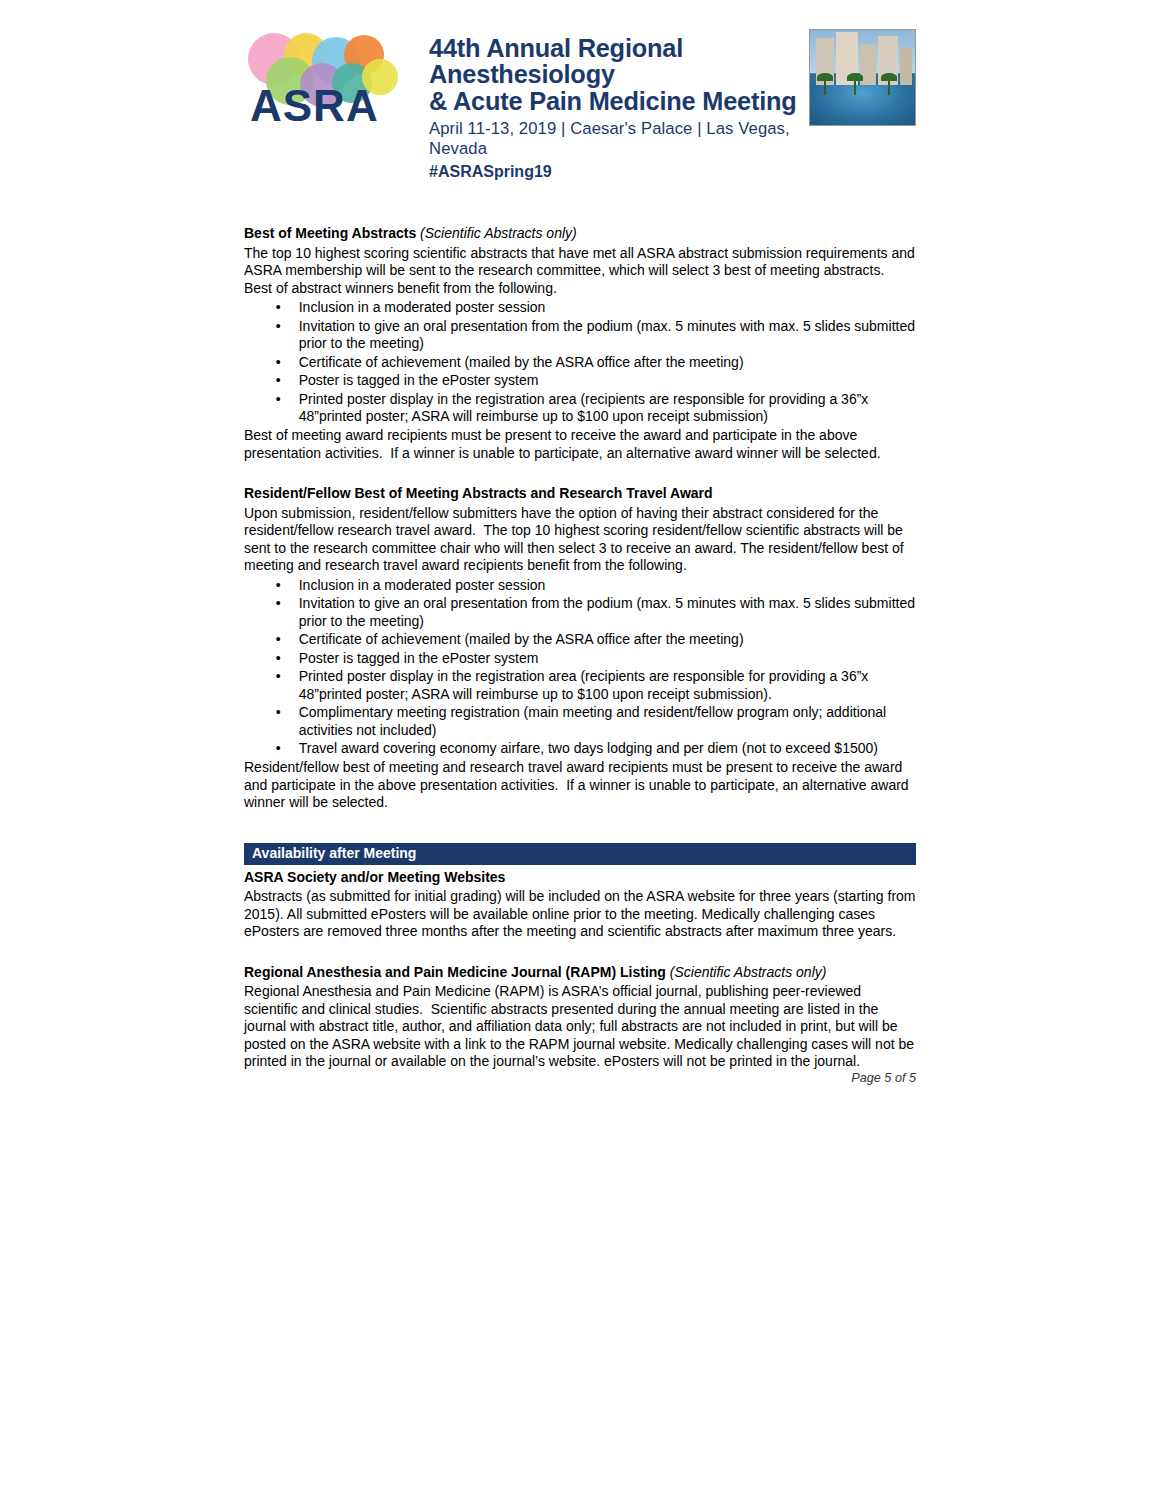ASRA
44th Annual Regional Anesthesiology
& Acute Pain Medicine Meeting
April 11-13, 2019 | Caesar's Palace | Las Vegas, Nevada
#ASRASpring19
Best of Meeting Abstracts (Scientific Abstracts only)
The top 10 highest scoring scientific abstracts that have met all ASRA abstract submission requirements and ASRA membership will be sent to the research committee, which will select 3 best of meeting abstracts. Best of abstract winners benefit from the following.
Inclusion in a moderated poster session
Invitation to give an oral presentation from the podium (max. 5 minutes with max. 5 slides submitted prior to the meeting)
Certificate of achievement (mailed by the ASRA office after the meeting)
Poster is tagged in the ePoster system
Printed poster display in the registration area (recipients are responsible for providing a 36”x 48”printed poster; ASRA will reimburse up to $100 upon receipt submission)
Best of meeting award recipients must be present to receive the award and participate in the above presentation activities. If a winner is unable to participate, an alternative award winner will be selected.
Resident/Fellow Best of Meeting Abstracts and Research Travel Award
Upon submission, resident/fellow submitters have the option of having their abstract considered for the resident/fellow research travel award. The top 10 highest scoring resident/fellow scientific abstracts will be sent to the research committee chair who will then select 3 to receive an award. The resident/fellow best of meeting and research travel award recipients benefit from the following.
Inclusion in a moderated poster session
Invitation to give an oral presentation from the podium (max. 5 minutes with max. 5 slides submitted prior to the meeting)
Certificate of achievement (mailed by the ASRA office after the meeting)
Poster is tagged in the ePoster system
Printed poster display in the registration area (recipients are responsible for providing a 36”x 48”printed poster; ASRA will reimburse up to $100 upon receipt submission).
Complimentary meeting registration (main meeting and resident/fellow program only; additional activities not included)
Travel award covering economy airfare, two days lodging and per diem (not to exceed $1500)
Resident/fellow best of meeting and research travel award recipients must be present to receive the award and participate in the above presentation activities. If a winner is unable to participate, an alternative award winner will be selected.
Availability after Meeting
ASRA Society and/or Meeting Websites
Abstracts (as submitted for initial grading) will be included on the ASRA website for three years (starting from 2015). All submitted ePosters will be available online prior to the meeting. Medically challenging cases ePosters are removed three months after the meeting and scientific abstracts after maximum three years.
Regional Anesthesia and Pain Medicine Journal (RAPM) Listing (Scientific Abstracts only)
Regional Anesthesia and Pain Medicine (RAPM) is ASRA’s official journal, publishing peer-reviewed scientific and clinical studies. Scientific abstracts presented during the annual meeting are listed in the journal with abstract title, author, and affiliation data only; full abstracts are not included in print, but will be posted on the ASRA website with a link to the RAPM journal website. Medically challenging cases will not be printed in the journal or available on the journal’s website. ePosters will not be printed in the journal.
Page 5 of 5